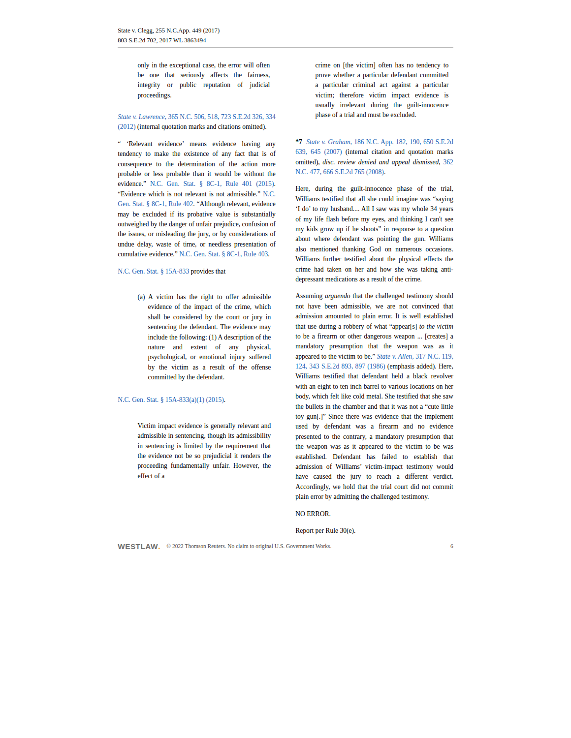State v. Clegg, 255 N.C.App. 449 (2017)
803 S.E.2d 702, 2017 WL 3863494
only in the exceptional case, the error will often be one that seriously affects the fairness, integrity or public reputation of judicial proceedings.
State v. Lawrence, 365 N.C. 506, 518, 723 S.E.2d 326, 334 (2012) (internal quotation marks and citations omitted).
“ ‘Relevant evidence’ means evidence having any tendency to make the existence of any fact that is of consequence to the determination of the action more probable or less probable than it would be without the evidence.” N.C. Gen. Stat. § 8C-1, Rule 401 (2015). “Evidence which is not relevant is not admissible.” N.C. Gen. Stat. § 8C-1, Rule 402. “Although relevant, evidence may be excluded if its probative value is substantially outweighed by the danger of unfair prejudice, confusion of the issues, or misleading the jury, or by considerations of undue delay, waste of time, or needless presentation of cumulative evidence.” N.C. Gen. Stat. § 8C-1, Rule 403.
N.C. Gen. Stat. § 15A-833 provides that
(a) A victim has the right to offer admissible evidence of the impact of the crime, which shall be considered by the court or jury in sentencing the defendant. The evidence may include the following: (1) A description of the nature and extent of any physical, psychological, or emotional injury suffered by the victim as a result of the offense committed by the defendant.
N.C. Gen. Stat. § 15A-833(a)(1) (2015).
Victim impact evidence is generally relevant and admissible in sentencing, though its admissibility in sentencing is limited by the requirement that the evidence not be so prejudicial it renders the proceeding fundamentally unfair. However, the effect of a
crime on [the victim] often has no tendency to prove whether a particular defendant committed a particular criminal act against a particular victim; therefore victim impact evidence is usually irrelevant during the guilt-innocence phase of a trial and must be excluded.
*7 State v. Graham, 186 N.C. App. 182, 190, 650 S.E.2d 639, 645 (2007) (internal citation and quotation marks omitted), disc. review denied and appeal dismissed, 362 N.C. 477, 666 S.E.2d 765 (2008).
Here, during the guilt-innocence phase of the trial, Williams testified that all she could imagine was “saying ‘I do’ to my husband.... All I saw was my whole 34 years of my life flash before my eyes, and thinking I can't see my kids grow up if he shoots” in response to a question about where defendant was pointing the gun. Williams also mentioned thanking God on numerous occasions. Williams further testified about the physical effects the crime had taken on her and how she was taking anti-depressant medications as a result of the crime.
Assuming arguendo that the challenged testimony should not have been admissible, we are not convinced that admission amounted to plain error. It is well established that use during a robbery of what “appear[s] to the victim to be a firearm or other dangerous weapon ... [creates] a mandatory presumption that the weapon was as it appeared to the victim to be.” State v. Allen, 317 N.C. 119, 124, 343 S.E.2d 893, 897 (1986) (emphasis added). Here, Williams testified that defendant held a black revolver with an eight to ten inch barrel to various locations on her body, which felt like cold metal. She testified that she saw the bullets in the chamber and that it was not a “cute little toy gun[.]” Since there was evidence that the implement used by defendant was a firearm and no evidence presented to the contrary, a mandatory presumption that the weapon was as it appeared to the victim to be was established. Defendant has failed to establish that admission of Williams’ victim-impact testimony would have caused the jury to reach a different verdict. Accordingly, we hold that the trial court did not commit plain error by admitting the challenged testimony.
NO ERROR.
Report per Rule 30(e).
WESTLAW.
© 2022 Thomson Reuters. No claim to original U.S. Government Works.
6